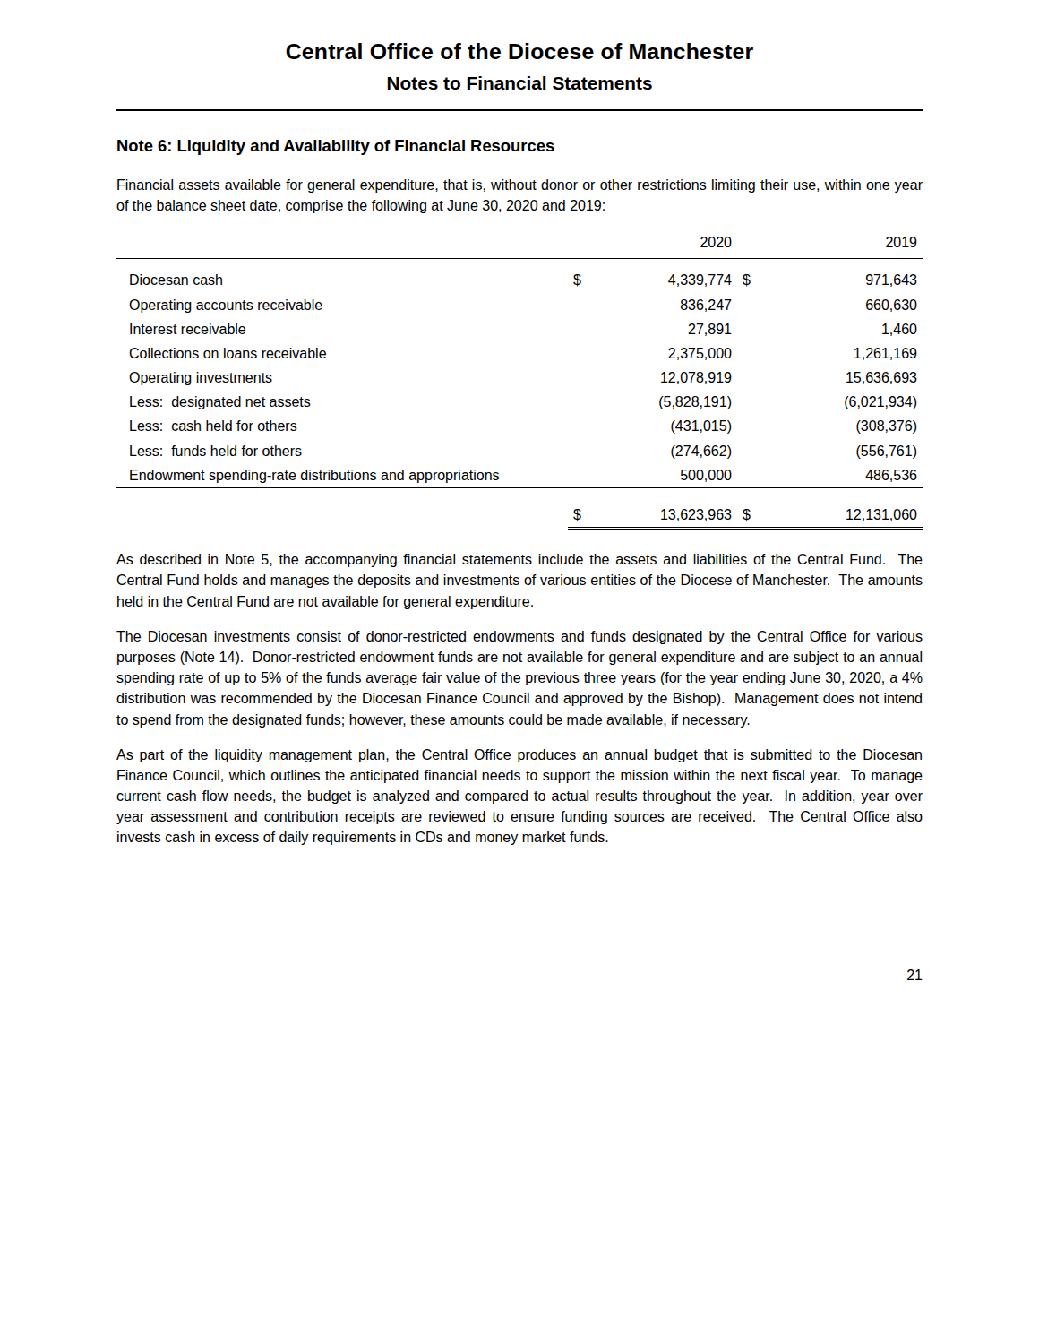Central Office of the Diocese of Manchester
Notes to Financial Statements
Note 6: Liquidity and Availability of Financial Resources
Financial assets available for general expenditure, that is, without donor or other restrictions limiting their use, within one year of the balance sheet date, comprise the following at June 30, 2020 and 2019:
| | 2020 | 2019 |
| --- | --- | --- |
| Diocesan cash | $ | 4,339,774 | $ | 971,643 |
| Operating accounts receivable | | 836,247 | | 660,630 |
| Interest receivable | | 27,891 | | 1,460 |
| Collections on loans receivable | | 2,375,000 | | 1,261,169 |
| Operating investments | | 12,078,919 | | 15,636,693 |
| Less: designated net assets | | (5,828,191) | | (6,021,934) |
| Less: cash held for others | | (431,015) | | (308,376) |
| Less: funds held for others | | (274,662) | | (556,761) |
| Endowment spending-rate distributions and appropriations | | 500,000 | | 486,536 |
| | $ | 13,623,963 | $ | 12,131,060 |
As described in Note 5, the accompanying financial statements include the assets and liabilities of the Central Fund. The Central Fund holds and manages the deposits and investments of various entities of the Diocese of Manchester. The amounts held in the Central Fund are not available for general expenditure.
The Diocesan investments consist of donor-restricted endowments and funds designated by the Central Office for various purposes (Note 14). Donor-restricted endowment funds are not available for general expenditure and are subject to an annual spending rate of up to 5% of the funds average fair value of the previous three years (for the year ending June 30, 2020, a 4% distribution was recommended by the Diocesan Finance Council and approved by the Bishop). Management does not intend to spend from the designated funds; however, these amounts could be made available, if necessary.
As part of the liquidity management plan, the Central Office produces an annual budget that is submitted to the Diocesan Finance Council, which outlines the anticipated financial needs to support the mission within the next fiscal year. To manage current cash flow needs, the budget is analyzed and compared to actual results throughout the year. In addition, year over year assessment and contribution receipts are reviewed to ensure funding sources are received. The Central Office also invests cash in excess of daily requirements in CDs and money market funds.
21